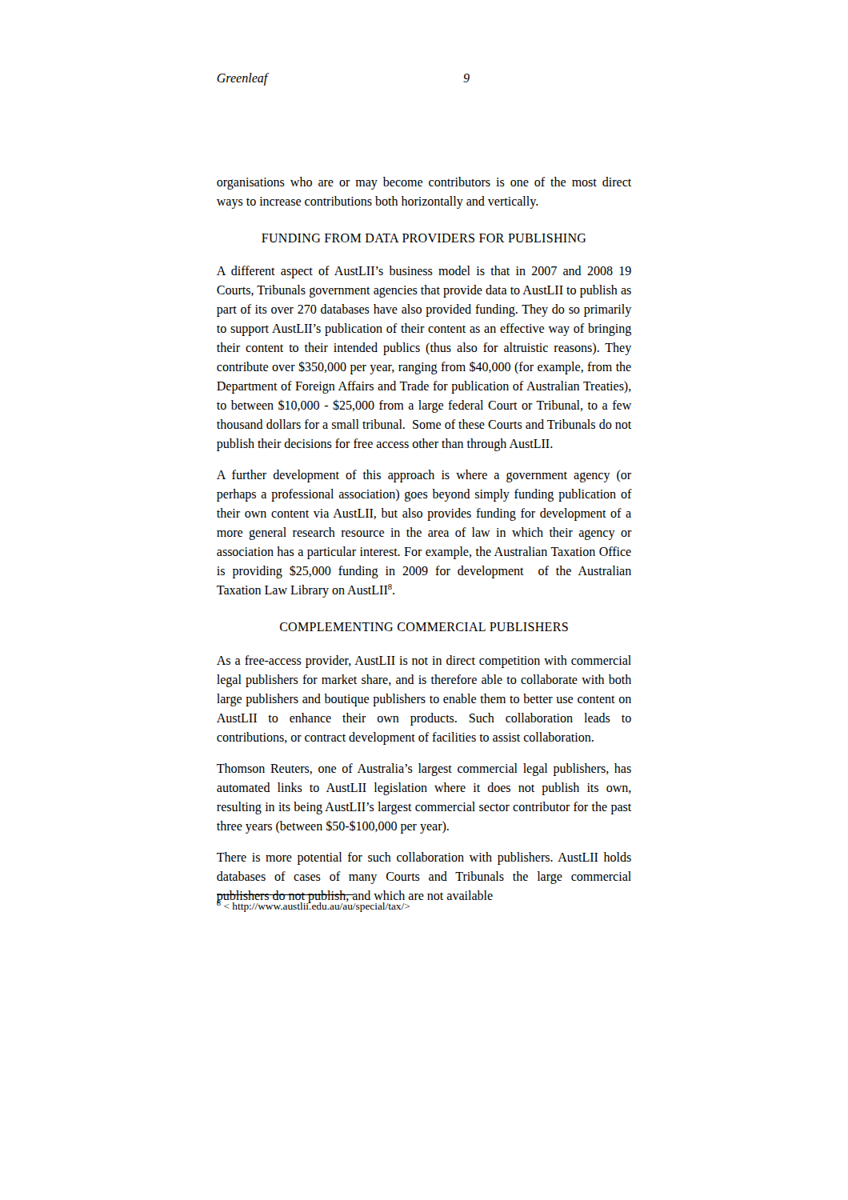Greenleaf 9
organisations who are or may become contributors is one of the most direct ways to increase contributions both horizontally and vertically.
Funding from data providers for publishing
A different aspect of AustLII’s business model is that in 2007 and 2008 19 Courts, Tribunals government agencies that provide data to AustLII to publish as part of its over 270 databases have also provided funding. They do so primarily to support AustLII’s publication of their content as an effective way of bringing their content to their intended publics (thus also for altruistic reasons). They contribute over $350,000 per year, ranging from $40,000 (for example, from the Department of Foreign Affairs and Trade for publication of Australian Treaties), to between $10,000 - $25,000 from a large federal Court or Tribunal, to a few thousand dollars for a small tribunal. Some of these Courts and Tribunals do not publish their decisions for free access other than through AustLII.
A further development of this approach is where a government agency (or perhaps a professional association) goes beyond simply funding publication of their own content via AustLII, but also provides funding for development of a more general research resource in the area of law in which their agency or association has a particular interest. For example, the Australian Taxation Office is providing $25,000 funding in 2009 for development of the Australian Taxation Law Library on AustLII8.
Complementing commercial publishers
As a free-access provider, AustLII is not in direct competition with commercial legal publishers for market share, and is therefore able to collaborate with both large publishers and boutique publishers to enable them to better use content on AustLII to enhance their own products. Such collaboration leads to contributions, or contract development of facilities to assist collaboration.
Thomson Reuters, one of Australia’s largest commercial legal publishers, has automated links to AustLII legislation where it does not publish its own, resulting in its being AustLII’s largest commercial sector contributor for the past three years (between $50-$100,000 per year).
There is more potential for such collaboration with publishers. AustLII holds databases of cases of many Courts and Tribunals the large commercial publishers do not publish, and which are not available
8 < http://www.austlii.edu.au/au/special/tax/>